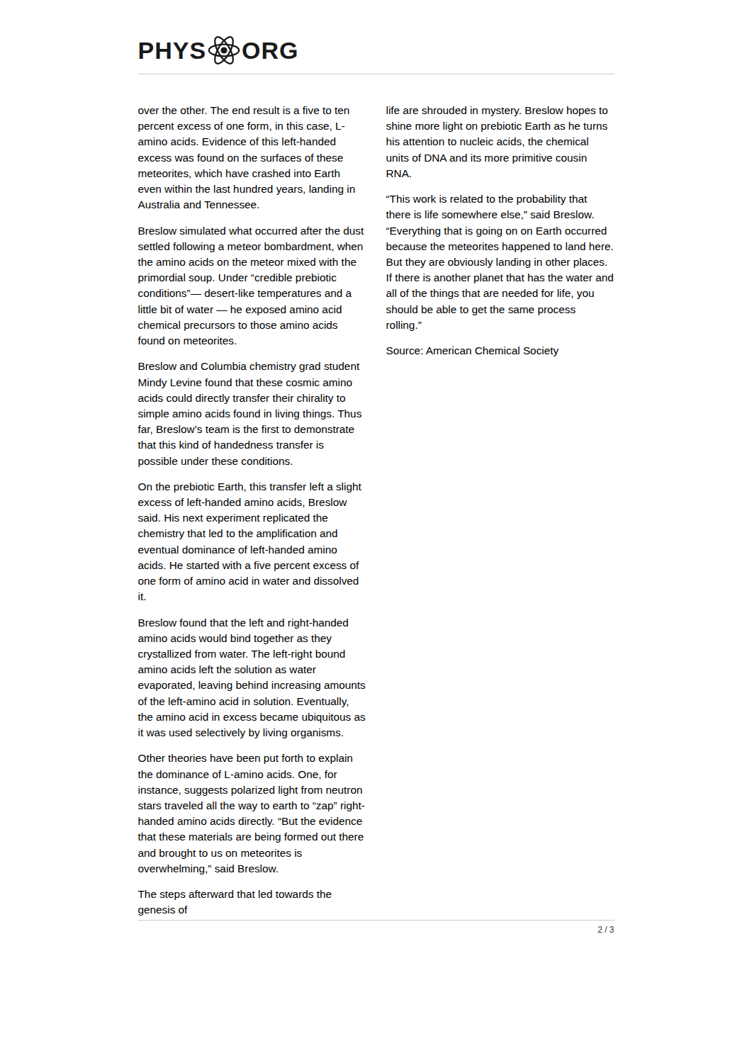PHYS ORG
over the other. The end result is a five to ten percent excess of one form, in this case, L-amino acids. Evidence of this left-handed excess was found on the surfaces of these meteorites, which have crashed into Earth even within the last hundred years, landing in Australia and Tennessee.
Breslow simulated what occurred after the dust settled following a meteor bombardment, when the amino acids on the meteor mixed with the primordial soup. Under “credible prebiotic conditions”— desert-like temperatures and a little bit of water — he exposed amino acid chemical precursors to those amino acids found on meteorites.
Breslow and Columbia chemistry grad student Mindy Levine found that these cosmic amino acids could directly transfer their chirality to simple amino acids found in living things. Thus far, Breslow’s team is the first to demonstrate that this kind of handedness transfer is possible under these conditions.
On the prebiotic Earth, this transfer left a slight excess of left-handed amino acids, Breslow said. His next experiment replicated the chemistry that led to the amplification and eventual dominance of left-handed amino acids. He started with a five percent excess of one form of amino acid in water and dissolved it.
Breslow found that the left and right-handed amino acids would bind together as they crystallized from water. The left-right bound amino acids left the solution as water evaporated, leaving behind increasing amounts of the left-amino acid in solution. Eventually, the amino acid in excess became ubiquitous as it was used selectively by living organisms.
Other theories have been put forth to explain the dominance of L-amino acids. One, for instance, suggests polarized light from neutron stars traveled all the way to earth to “zap” right-handed amino acids directly. “But the evidence that these materials are being formed out there and brought to us on meteorites is overwhelming,” said Breslow.
The steps afterward that led towards the genesis of
life are shrouded in mystery. Breslow hopes to shine more light on prebiotic Earth as he turns his attention to nucleic acids, the chemical units of DNA and its more primitive cousin RNA.
“This work is related to the probability that there is life somewhere else,” said Breslow. “Everything that is going on on Earth occurred because the meteorites happened to land here. But they are obviously landing in other places. If there is another planet that has the water and all of the things that are needed for life, you should be able to get the same process rolling.”
Source: American Chemical Society
2 / 3